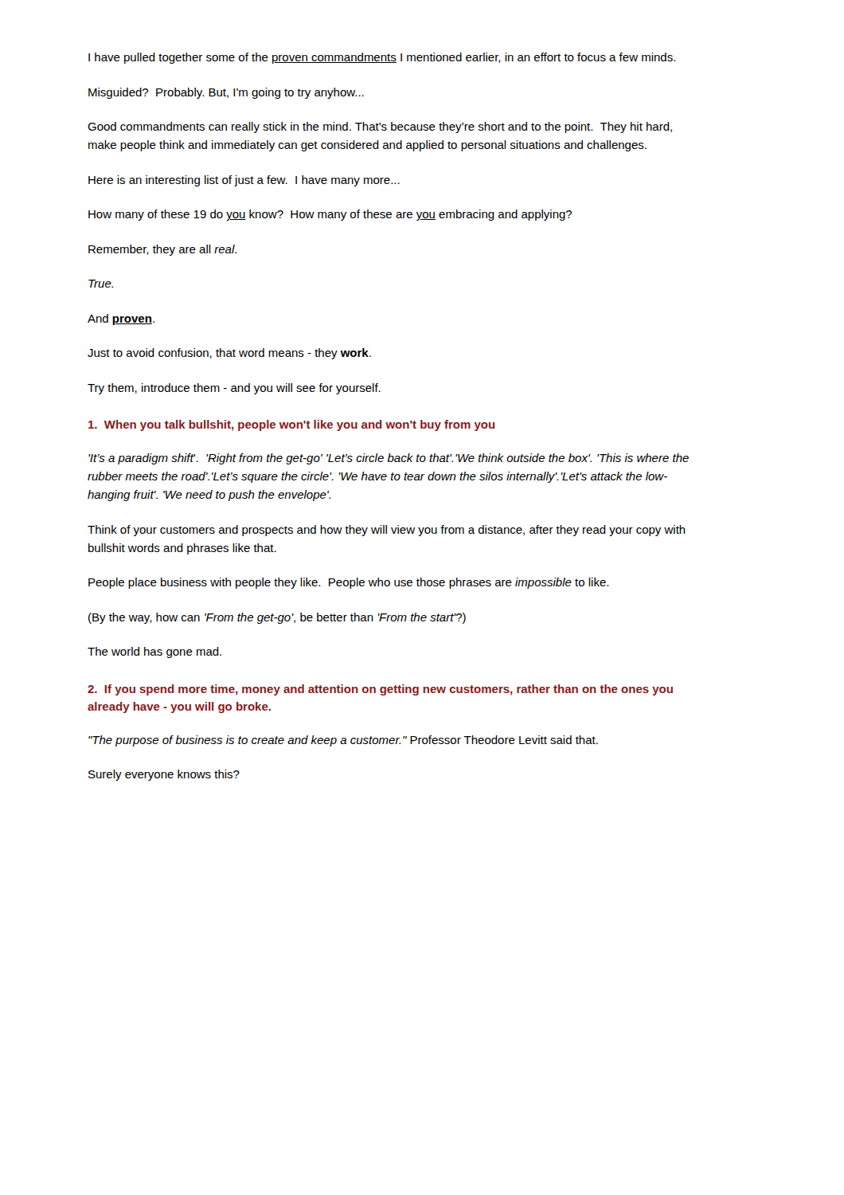I have pulled together some of the proven commandments I mentioned earlier, in an effort to focus a few minds.
Misguided? Probably. But, I'm going to try anyhow...
Good commandments can really stick in the mind. That's because they’re short and to the point. They hit hard, make people think and immediately can get considered and applied to personal situations and challenges.
Here is an interesting list of just a few. I have many more...
How many of these 19 do you know? How many of these are you embracing and applying?
Remember, they are all real.
True.
And proven.
Just to avoid confusion, that word means - they work.
Try them, introduce them - and you will see for yourself.
1. When you talk bullshit, people won't like you and won't buy from you
'It’s a paradigm shift'. 'Right from the get-go' 'Let’s circle back to that'.'We think outside the box'. 'This is where the rubber meets the road'.'Let’s square the circle'. 'We have to tear down the silos internally'.'Let's attack the low-hanging fruit'. 'We need to push the envelope'.
Think of your customers and prospects and how they will view you from a distance, after they read your copy with bullshit words and phrases like that.
People place business with people they like. People who use those phrases are impossible to like.
(By the way, how can 'From the get-go', be better than 'From the start'?)
The world has gone mad.
2. If you spend more time, money and attention on getting new customers, rather than on the ones you already have - you will go broke.
"The purpose of business is to create and keep a customer." Professor Theodore Levitt said that.
Surely everyone knows this?